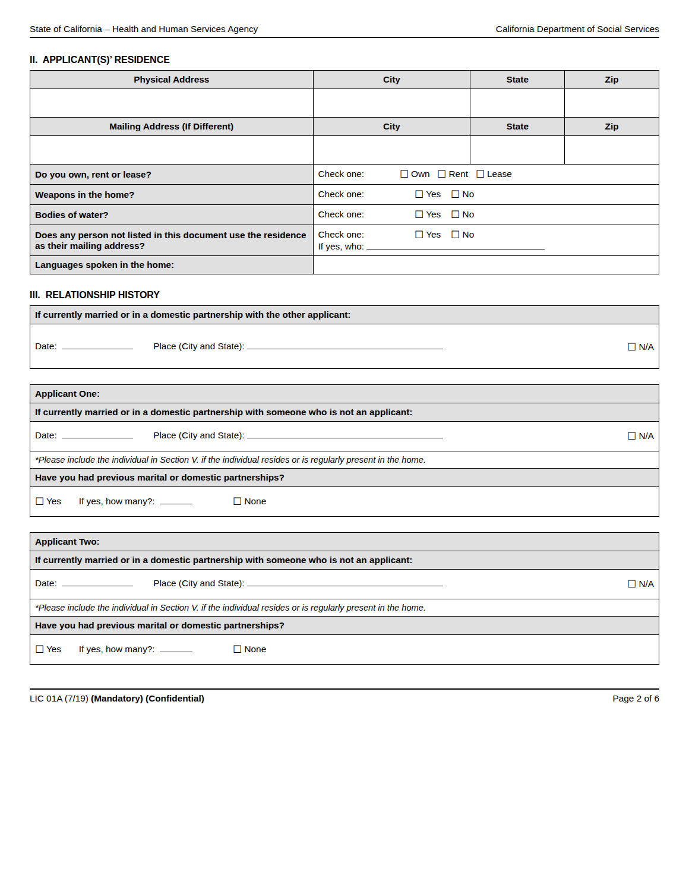State of California – Health and Human Services Agency
California Department of Social Services
II. APPLICANT(S)’ RESIDENCE
| Physical Address | City | State | Zip |
| --- | --- | --- | --- |
| Mailing Address (If Different) | City | State | Zip |
| Do you own, rent or lease? | Check one: ☐ Own ☐ Rent ☐ Lease |
| Weapons in the home? | Check one: ☐ Yes ☐ No |
| Bodies of water? | Check one: ☐ Yes ☐ No |
| Does any person not listed in this document use the residence as their mailing address? | Check one: ☐ Yes ☐ No If yes, who: |
| Languages spoken in the home: | |
III. RELATIONSHIP HISTORY
| If currently married or in a domestic partnership with the other applicant: |
| Date: Place (City and State): ☐ N/A |
| Applicant One: |
| If currently married or in a domestic partnership with someone who is not an applicant: |
| Date: Place (City and State): ☐ N/A |
| *Please include the individual in Section V. if the individual resides or is regularly present in the home. |
| Have you had previous marital or domestic partnerships? |
| ☐ Yes If yes, how many?: ☐ None |
| Applicant Two: |
| If currently married or in a domestic partnership with someone who is not an applicant: |
| Date: Place (City and State): ☐ N/A |
| *Please include the individual in Section V. if the individual resides or is regularly present in the home. |
| Have you had previous marital or domestic partnerships? |
| ☐ Yes If yes, how many?: ☐ None |
LIC 01A (7/19) (Mandatory) (Confidential)
Page 2 of 6